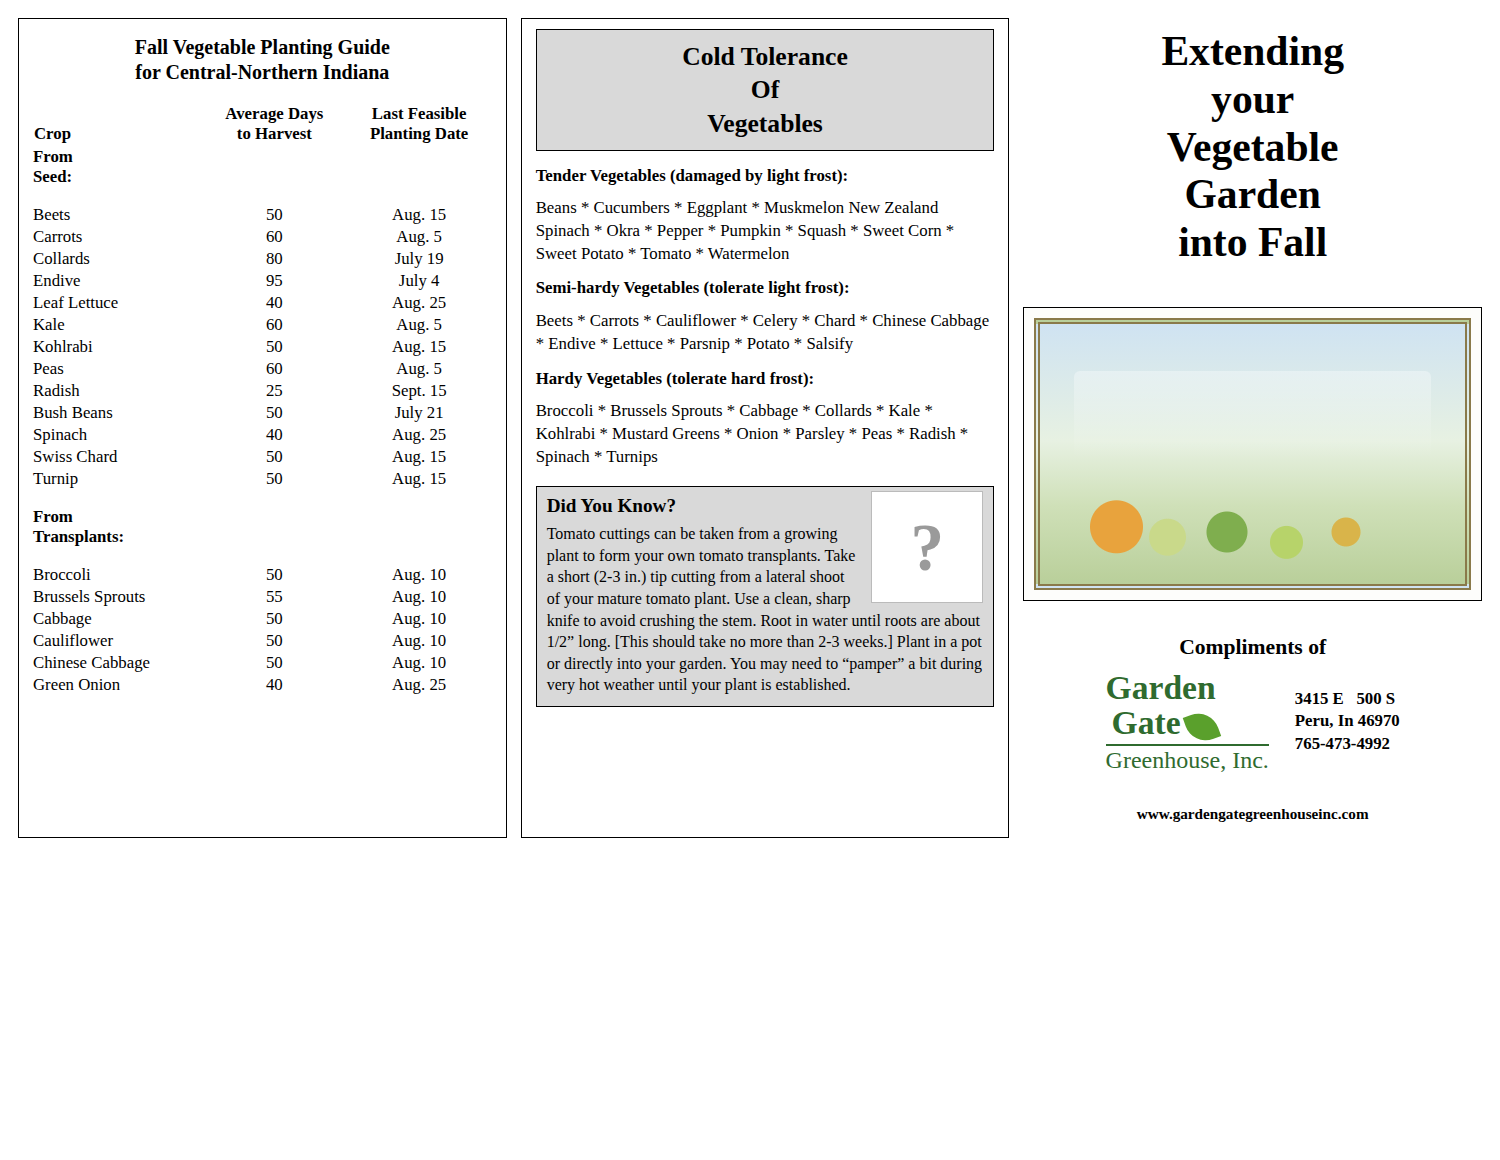Fall Vegetable Planting Guide
for Central-Northern Indiana
| Crop | Average Days to Harvest | Last Feasible Planting Date |
| --- | --- | --- |
| From Seed: |
| Beets | 50 | Aug. 15 |
| Carrots | 60 | Aug. 5 |
| Collards | 80 | July 19 |
| Endive | 95 | July 4 |
| Leaf Lettuce | 40 | Aug. 25 |
| Kale | 60 | Aug. 5 |
| Kohlrabi | 50 | Aug. 15 |
| Peas | 60 | Aug. 5 |
| Radish | 25 | Sept. 15 |
| Bush Beans | 50 | July 21 |
| Spinach | 40 | Aug. 25 |
| Swiss Chard | 50 | Aug. 15 |
| Turnip | 50 | Aug. 15 |
| From Transplants: |
| Broccoli | 50 | Aug. 10 |
| Brussels Sprouts | 55 | Aug. 10 |
| Cabbage | 50 | Aug. 10 |
| Cauliflower | 50 | Aug. 10 |
| Chinese Cabbage | 50 | Aug. 10 |
| Green Onion | 40 | Aug. 25 |
Cold Tolerance
Of
Vegetables
Tender Vegetables (damaged by light frost):
Beans * Cucumbers * Eggplant * Muskmelon New Zealand Spinach * Okra * Pepper * Pumpkin * Squash * Sweet Corn * Sweet Potato * Tomato * Watermelon
Semi-hardy Vegetables (tolerate light frost):
Beets * Carrots * Cauliflower * Celery * Chard * Chinese Cabbage * Endive * Lettuce * Parsnip * Potato * Salsify
Hardy Vegetables (tolerate hard frost):
Broccoli * Brussels Sprouts * Cabbage * Collards * Kale * Kohlrabi * Mustard Greens * Onion * Parsley * Peas * Radish * Spinach * Turnips
?
Did You Know?
Tomato cuttings can be taken from a growing plant to form your own tomato transplants. Take a short (2-3 in.) tip cutting from a lateral shoot of your mature tomato plant. Use a clean, sharp knife to avoid crushing the stem. Root in water until roots are about 1/2” long. [This should take no more than 2-3 weeks.] Plant in a pot or directly into your garden. You may need to “pamper” a bit during very hot weather until your plant is established.
Extending
your
Vegetable
Garden
into Fall
Compliments of
Garden Gate
Greenhouse, Inc.
3415 E 500 S
Peru, In 46970
765-473-4992
www.gardengategreenhouseinc.com